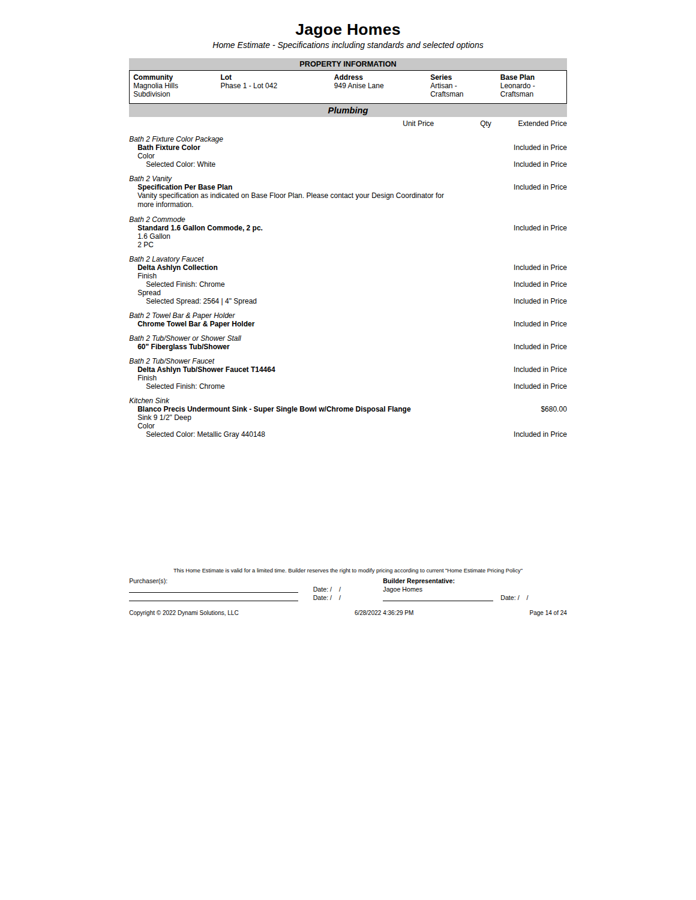Jagoe Homes
Home Estimate - Specifications including standards and selected options
PROPERTY INFORMATION
| Community Magnolia Hills Subdivision | Lot Phase 1 - Lot 042 | Address 949 Anise Lane | Series Artisan - Craftsman | Base Plan Leonardo - Craftsman |
Plumbing
Unit Price
Qty
Extended Price
Bath 2 Fixture Color Package
Bath Fixture Color
Included in Price
Color
Selected Color: White
Included in Price
Bath 2 Vanity
Specification Per Base Plan
Included in Price
Vanity specification as indicated on Base Floor Plan. Please contact your Design Coordinator for more information.
Bath 2 Commode
Standard 1.6 Gallon Commode, 2 pc.
Included in Price
1.6 Gallon
2 PC
Bath 2 Lavatory Faucet
Delta Ashlyn Collection
Included in Price
Finish
Selected Finish: Chrome
Included in Price
Spread
Selected Spread: 2564 | 4" Spread
Included in Price
Bath 2 Towel Bar & Paper Holder
Chrome Towel Bar & Paper Holder
Included in Price
Bath 2 Tub/Shower or Shower Stall
60" Fiberglass Tub/Shower
Included in Price
Bath 2 Tub/Shower Faucet
Delta Ashlyn Tub/Shower Faucet T14464
Included in Price
Finish
Selected Finish: Chrome
Included in Price
Kitchen Sink
Blanco Precis Undermount Sink - Super Single Bowl w/Chrome Disposal Flange
$680.00
Sink 9 1/2" Deep
Color
Selected Color: Metallic Gray 440148
Included in Price
This Home Estimate is valid for a limited time. Builder reserves the right to modify pricing according to current "Home Estimate Pricing Policy"
| Purchaser(s): | | Builder Representative: |
| | Date: / / | Jagoe Homes |
| | Date: / / | Date: / / |
Copyright © 2022 Dynami Solutions, LLC
6/28/2022 4:36:29 PM
Page 14 of 24